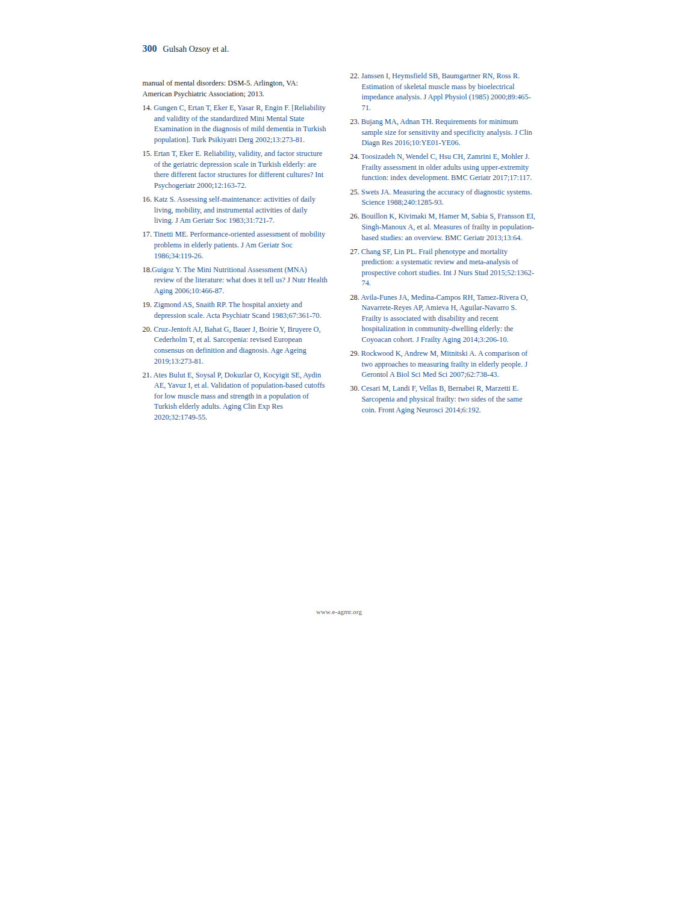300 Gulsah Ozsoy et al.
manual of mental disorders: DSM-5. Arlington, VA: American Psychiatric Association; 2013.
14. Gungen C, Ertan T, Eker E, Yasar R, Engin F. [Reliability and validity of the standardized Mini Mental State Examination in the diagnosis of mild dementia in Turkish population]. Turk Psikiyatri Derg 2002;13:273-81.
15. Ertan T, Eker E. Reliability, validity, and factor structure of the geriatric depression scale in Turkish elderly: are there different factor structures for different cultures? Int Psychogeriatr 2000;12:163-72.
16. Katz S. Assessing self-maintenance: activities of daily living, mobility, and instrumental activities of daily living. J Am Geriatr Soc 1983;31:721-7.
17. Tinetti ME. Performance-oriented assessment of mobility problems in elderly patients. J Am Geriatr Soc 1986;34:119-26.
18. Guigoz Y. The Mini Nutritional Assessment (MNA) review of the literature: what does it tell us? J Nutr Health Aging 2006;10:466-87.
19. Zigmond AS, Snaith RP. The hospital anxiety and depression scale. Acta Psychiatr Scand 1983;67:361-70.
20. Cruz-Jentoft AJ, Bahat G, Bauer J, Boirie Y, Bruyere O, Cederholm T, et al. Sarcopenia: revised European consensus on definition and diagnosis. Age Ageing 2019;13:273-81.
21. Ates Bulut E, Soysal P, Dokuzlar O, Kocyigit SE, Aydin AE, Yavuz I, et al. Validation of population-based cutoffs for low muscle mass and strength in a population of Turkish elderly adults. Aging Clin Exp Res 2020;32:1749-55.
22. Janssen I, Heymsfield SB, Baumgartner RN, Ross R. Estimation of skeletal muscle mass by bioelectrical impedance analysis. J Appl Physiol (1985) 2000;89:465-71.
23. Bujang MA, Adnan TH. Requirements for minimum sample size for sensitivity and specificity analysis. J Clin Diagn Res 2016;10:YE01-YE06.
24. Toosizadeh N, Wendel C, Hsu CH, Zamrini E, Mohler J. Frailty assessment in older adults using upper-extremity function: index development. BMC Geriatr 2017;17:117.
25. Swets JA. Measuring the accuracy of diagnostic systems. Science 1988;240:1285-93.
26. Bouillon K, Kivimaki M, Hamer M, Sabia S, Fransson EI, Singh-Manoux A, et al. Measures of frailty in population-based studies: an overview. BMC Geriatr 2013;13:64.
27. Chang SF, Lin PL. Frail phenotype and mortality prediction: a systematic review and meta-analysis of prospective cohort studies. Int J Nurs Stud 2015;52:1362-74.
28. Avila-Funes JA, Medina-Campos RH, Tamez-Rivera O, Navarrete-Reyes AP, Amieva H, Aguilar-Navarro S. Frailty is associated with disability and recent hospitalization in community-dwelling elderly: the Coyoacan cohort. J Frailty Aging 2014;3:206-10.
29. Rockwood K, Andrew M, Mitnitski A. A comparison of two approaches to measuring frailty in elderly people. J Gerontol A Biol Sci Med Sci 2007;62:738-43.
30. Cesari M, Landi F, Vellas B, Bernabei R, Marzetti E. Sarcopenia and physical frailty: two sides of the same coin. Front Aging Neurosci 2014;6:192.
www.e-agmr.org